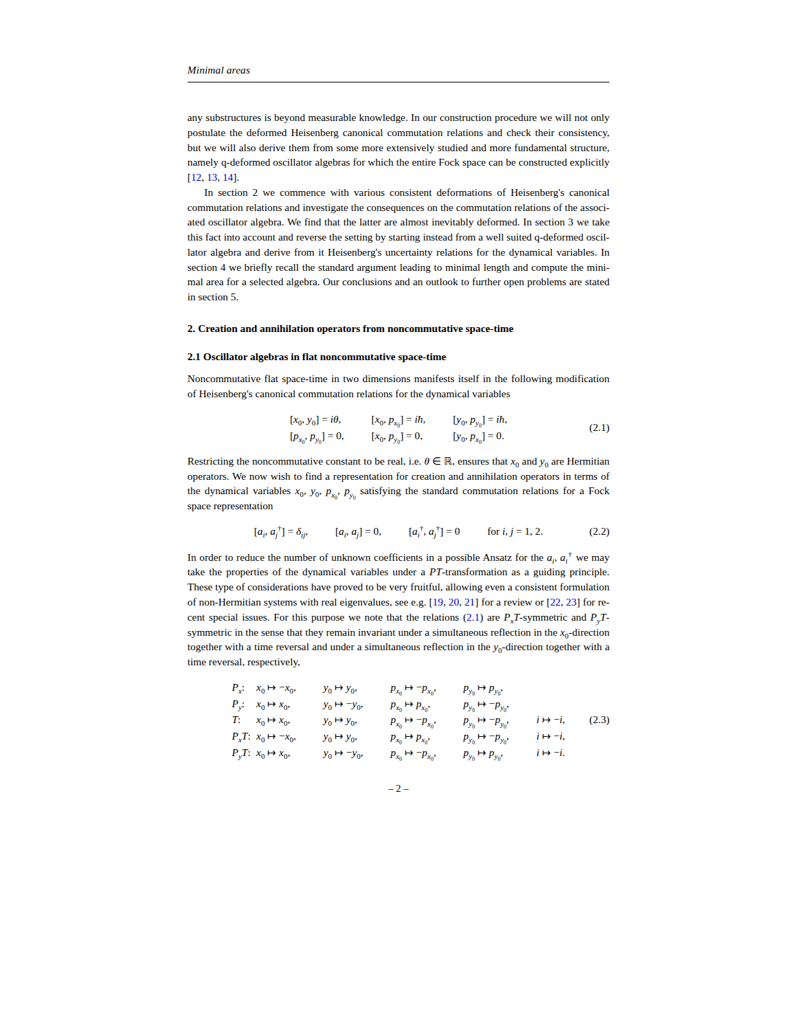Minimal areas
any substructures is beyond measurable knowledge. In our construction procedure we will not only postulate the deformed Heisenberg canonical commutation relations and check their consistency, but we will also derive them from some more extensively studied and more fundamental structure, namely q-deformed oscillator algebras for which the entire Fock space can be constructed explicitly [12, 13, 14].
In section 2 we commence with various consistent deformations of Heisenberg's canonical commutation relations and investigate the consequences on the commutation relations of the associated oscillator algebra. We find that the latter are almost inevitably deformed. In section 3 we take this fact into account and reverse the setting by starting instead from a well suited q-deformed oscillator algebra and derive from it Heisenberg's uncertainty relations for the dynamical variables. In section 4 we briefly recall the standard argument leading to minimal length and compute the minimal area for a selected algebra. Our conclusions and an outlook to further open problems are stated in section 5.
2. Creation and annihilation operators from noncommutative space-time
2.1 Oscillator algebras in flat noncommutative space-time
Noncommutative flat space-time in two dimensions manifests itself in the following modification of Heisenberg's canonical commutation relations for the dynamical variables
| [ x 0 , y 0 ] = iθ , | [ x 0 , p x 0 ] = iħ , | [ y 0 , p y 0 ] = iħ , |
| [ p x 0 , p y 0 ] = 0, | [ x 0 , p y 0 ] = 0, | [ y 0 , p x 0 ] = 0. |
(2.1)
Restricting the noncommutative constant to be real, i.e. θ ∈ ℝ, ensures that x0 and y0 are Hermitian operators. We now wish to find a representation for creation and annihilation operators in terms of the dynamical variables x0, y0, px0, py0 satisfying the standard commutation relations for a Fock space representation
| [ a i , a j † ] = δ ij , | [ a i , a j ] = 0, | [ a i † , a j † ] = 0 | for i , j = 1, 2. |
(2.2)
In order to reduce the number of unknown coefficients in a possible Ansatz for the ai, ai† we may take the properties of the dynamical variables under a PT-transformation as a guiding principle. These type of considerations have proved to be very fruitful, allowing even a consistent formulation of non-Hermitian systems with real eigenvalues, see e.g. [19, 20, 21] for a review or [22, 23] for recent special issues. For this purpose we note that the relations (2.1) are PxT-symmetric and PyT-symmetric in the sense that they remain invariant under a simultaneous reflection in the x0-direction together with a time reversal and under a simultaneous reflection in the y0-direction together with a time reversal, respectively,
| P x : | x 0 ↦ − x 0 , | y 0 ↦ y 0 , | p x 0 ↦ − p x 0 , | p y 0 ↦ p y 0 , |
| P y : | x 0 ↦ x 0 , | y 0 ↦ − y 0 , | p x 0 ↦ p x 0 , | p y 0 ↦ − p y 0 , |
| T : | x 0 ↦ x 0 , | y 0 ↦ y 0 , | p x 0 ↦ − p x 0 , | p y 0 ↦ − p y 0 , | i ↦ − i , |
| P x T : | x 0 ↦ − x 0 , | y 0 ↦ y 0 , | p x 0 ↦ p x 0 , | p y 0 ↦ − p y 0 , | i ↦ − i , |
| P y T : | x 0 ↦ x 0 , | y 0 ↦ − y 0 , | p x 0 ↦ − p x 0 , | p y 0 ↦ p y 0 , | i ↦ − i . |
(2.3)
– 2 –